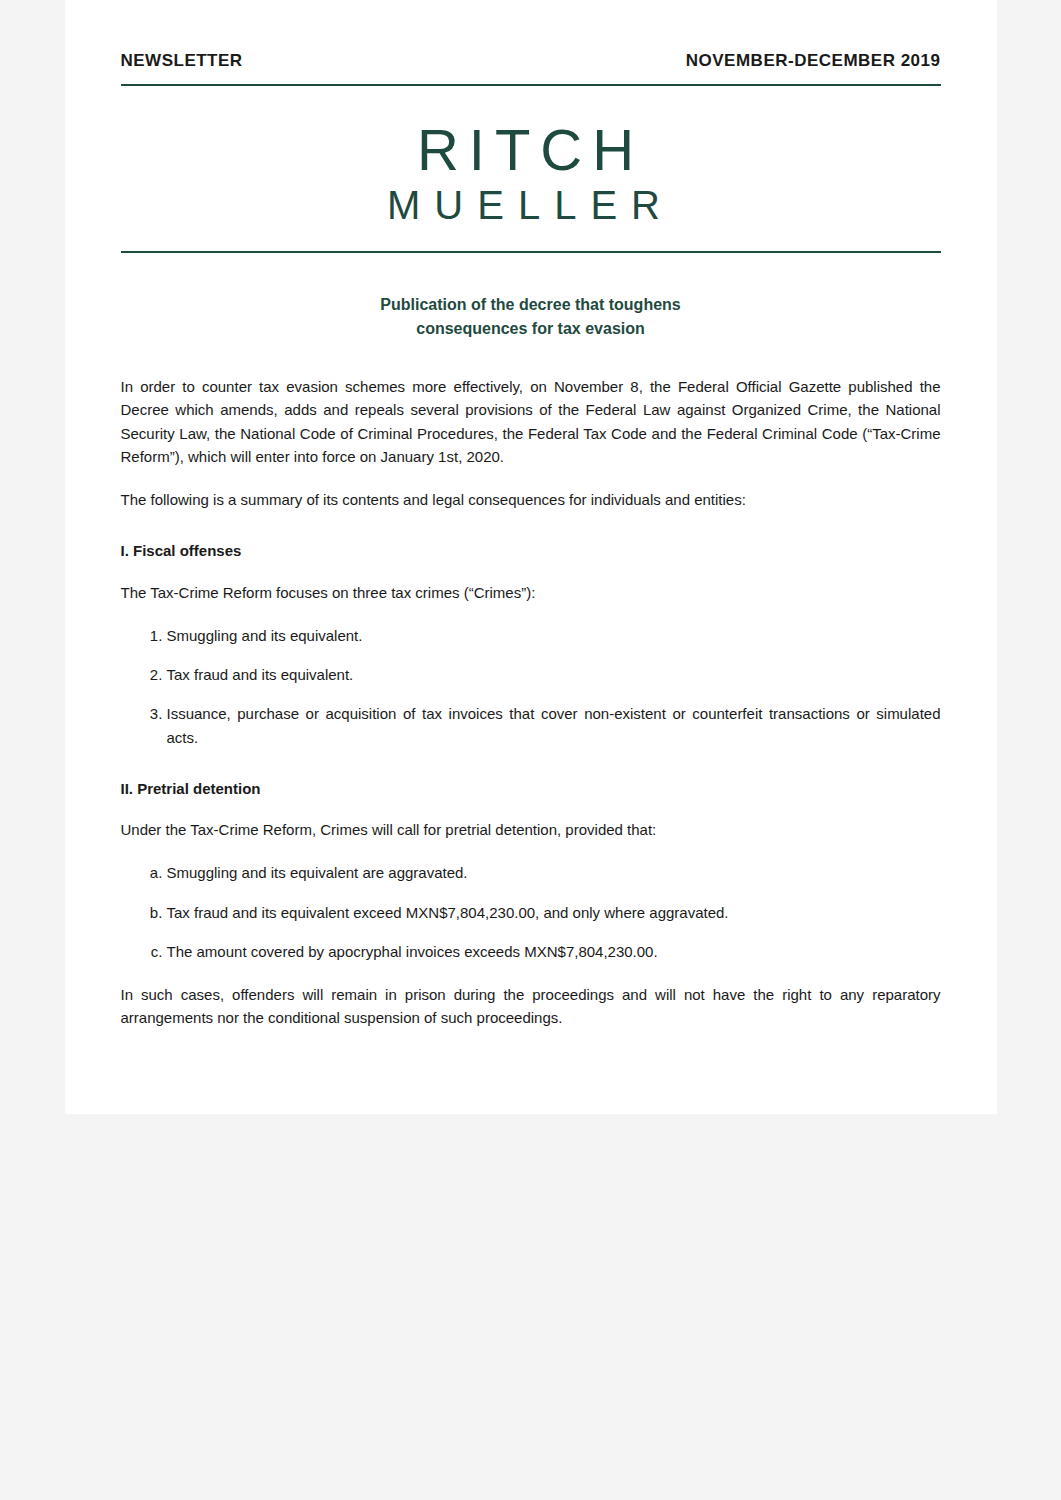NEWSLETTER NOVEMBER-DECEMBER 2019
RITCH
MUELLER
Publication of the decree that toughens
consequences for tax evasion
In order to counter tax evasion schemes more effectively, on November 8, the Federal Official Gazette published the Decree which amends, adds and repeals several provisions of the Federal Law against Organized Crime, the National Security Law, the National Code of Criminal Procedures, the Federal Tax Code and the Federal Criminal Code (“Tax-Crime Reform”), which will enter into force on January 1st, 2020.
The following is a summary of its contents and legal consequences for individuals and entities:
I. Fiscal offenses
The Tax-Crime Reform focuses on three tax crimes (“Crimes”):
Smuggling and its equivalent.
Tax fraud and its equivalent.
Issuance, purchase or acquisition of tax invoices that cover non-existent or counterfeit transactions or simulated acts.
II. Pretrial detention
Under the Tax-Crime Reform, Crimes will call for pretrial detention, provided that:
Smuggling and its equivalent are aggravated.
Tax fraud and its equivalent exceed MXN$7,804,230.00, and only where aggravated.
The amount covered by apocryphal invoices exceeds MXN$7,804,230.00.
In such cases, offenders will remain in prison during the proceedings and will not have the right to any reparatory arrangements nor the conditional suspension of such proceedings.